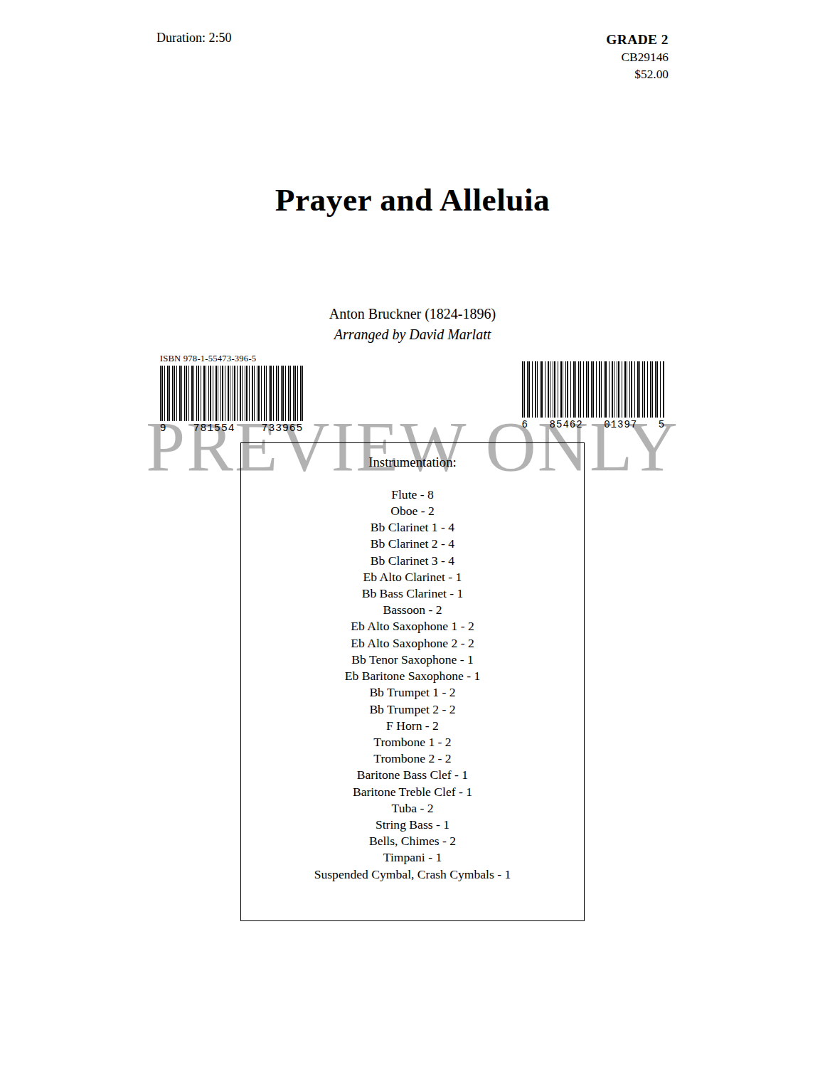Duration: 2:50
GRADE 2
CB29146
$52.00
Prayer and Alleluia
Anton Bruckner (1824-1896)
Arranged by David Marlatt
ISBN 978-1-55473-396-5
9781554733965
685462013975
Instrumentation:
Flute - 8
Oboe - 2
Bb Clarinet 1 - 4
Bb Clarinet 2 - 4
Bb Clarinet 3 - 4
Eb Alto Clarinet - 1
Bb Bass Clarinet - 1
Bassoon - 2
Eb Alto Saxophone 1 - 2
Eb Alto Saxophone 2 - 2
Bb Tenor Saxophone - 1
Eb Baritone Saxophone - 1
Bb Trumpet 1 - 2
Bb Trumpet 2 - 2
F Horn - 2
Trombone 1 - 2
Trombone 2 - 2
Baritone Bass Clef - 1
Baritone Treble Clef - 1
Tuba - 2
String Bass - 1
Bells, Chimes - 2
Timpani - 1
Suspended Cymbal, Crash Cymbals - 1
PREVIEW ONLY